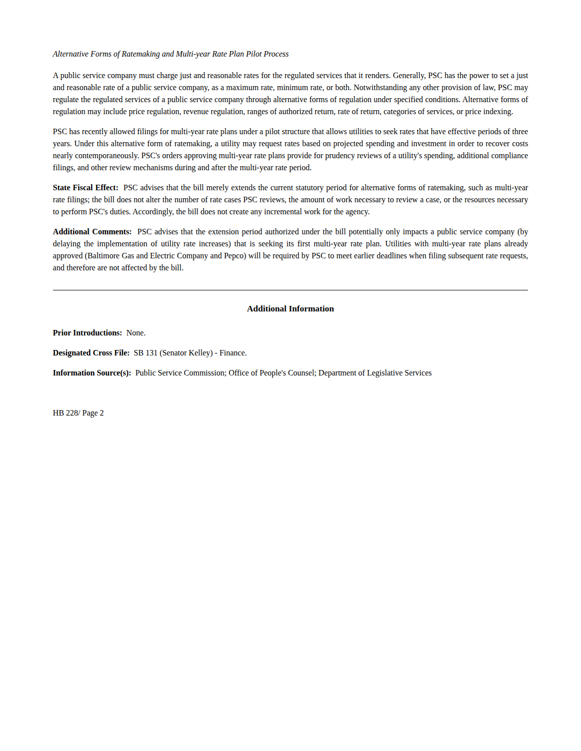Alternative Forms of Ratemaking and Multi-year Rate Plan Pilot Process
A public service company must charge just and reasonable rates for the regulated services that it renders. Generally, PSC has the power to set a just and reasonable rate of a public service company, as a maximum rate, minimum rate, or both. Notwithstanding any other provision of law, PSC may regulate the regulated services of a public service company through alternative forms of regulation under specified conditions. Alternative forms of regulation may include price regulation, revenue regulation, ranges of authorized return, rate of return, categories of services, or price indexing.
PSC has recently allowed filings for multi-year rate plans under a pilot structure that allows utilities to seek rates that have effective periods of three years. Under this alternative form of ratemaking, a utility may request rates based on projected spending and investment in order to recover costs nearly contemporaneously. PSC's orders approving multi-year rate plans provide for prudency reviews of a utility's spending, additional compliance filings, and other review mechanisms during and after the multi-year rate period.
State Fiscal Effect: PSC advises that the bill merely extends the current statutory period for alternative forms of ratemaking, such as multi-year rate filings; the bill does not alter the number of rate cases PSC reviews, the amount of work necessary to review a case, or the resources necessary to perform PSC's duties. Accordingly, the bill does not create any incremental work for the agency.
Additional Comments: PSC advises that the extension period authorized under the bill potentially only impacts a public service company (by delaying the implementation of utility rate increases) that is seeking its first multi-year rate plan. Utilities with multi-year rate plans already approved (Baltimore Gas and Electric Company and Pepco) will be required by PSC to meet earlier deadlines when filing subsequent rate requests, and therefore are not affected by the bill.
Additional Information
Prior Introductions: None.
Designated Cross File: SB 131 (Senator Kelley) - Finance.
Information Source(s): Public Service Commission; Office of People's Counsel; Department of Legislative Services
HB 228/ Page 2